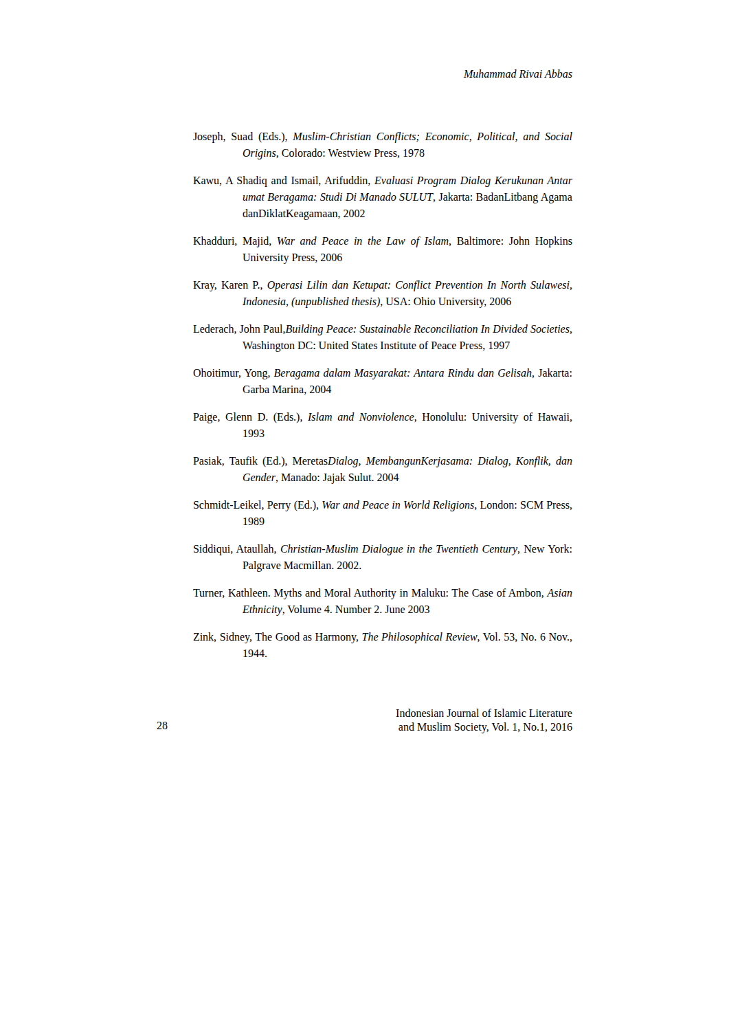Muhammad Rivai Abbas
Joseph, Suad (Eds.), Muslim-Christian Conflicts; Economic, Political, and Social Origins, Colorado: Westview Press, 1978
Kawu, A Shadiq and Ismail, Arifuddin, Evaluasi Program Dialog Kerukunan Antar umat Beragama: Studi Di Manado SULUT, Jakarta: BadanLitbang Agama danDiklatKeagamaan, 2002
Khadduri, Majid, War and Peace in the Law of Islam, Baltimore: John Hopkins University Press, 2006
Kray, Karen P., Operasi Lilin dan Ketupat: Conflict Prevention In North Sulawesi, Indonesia, (unpublished thesis), USA: Ohio University, 2006
Lederach, John Paul,Building Peace: Sustainable Reconciliation In Divided Societies, Washington DC: United States Institute of Peace Press, 1997
Ohoitimur, Yong, Beragama dalam Masyarakat: Antara Rindu dan Gelisah, Jakarta: Garba Marina, 2004
Paige, Glenn D. (Eds.), Islam and Nonviolence, Honolulu: University of Hawaii, 1993
Pasiak, Taufik (Ed.), MeretasDialog, MembangunKerjasama: Dialog, Konflik, dan Gender, Manado: Jajak Sulut. 2004
Schmidt-Leikel, Perry (Ed.), War and Peace in World Religions, London: SCM Press, 1989
Siddiqui, Ataullah, Christian-Muslim Dialogue in the Twentieth Century, New York: Palgrave Macmillan. 2002.
Turner, Kathleen. Myths and Moral Authority in Maluku: The Case of Ambon, Asian Ethnicity, Volume 4. Number 2. June 2003
Zink, Sidney, The Good as Harmony, The Philosophical Review, Vol. 53, No. 6 Nov., 1944.
28
Indonesian Journal of Islamic Literature
and Muslim Society, Vol. 1, No.1, 2016